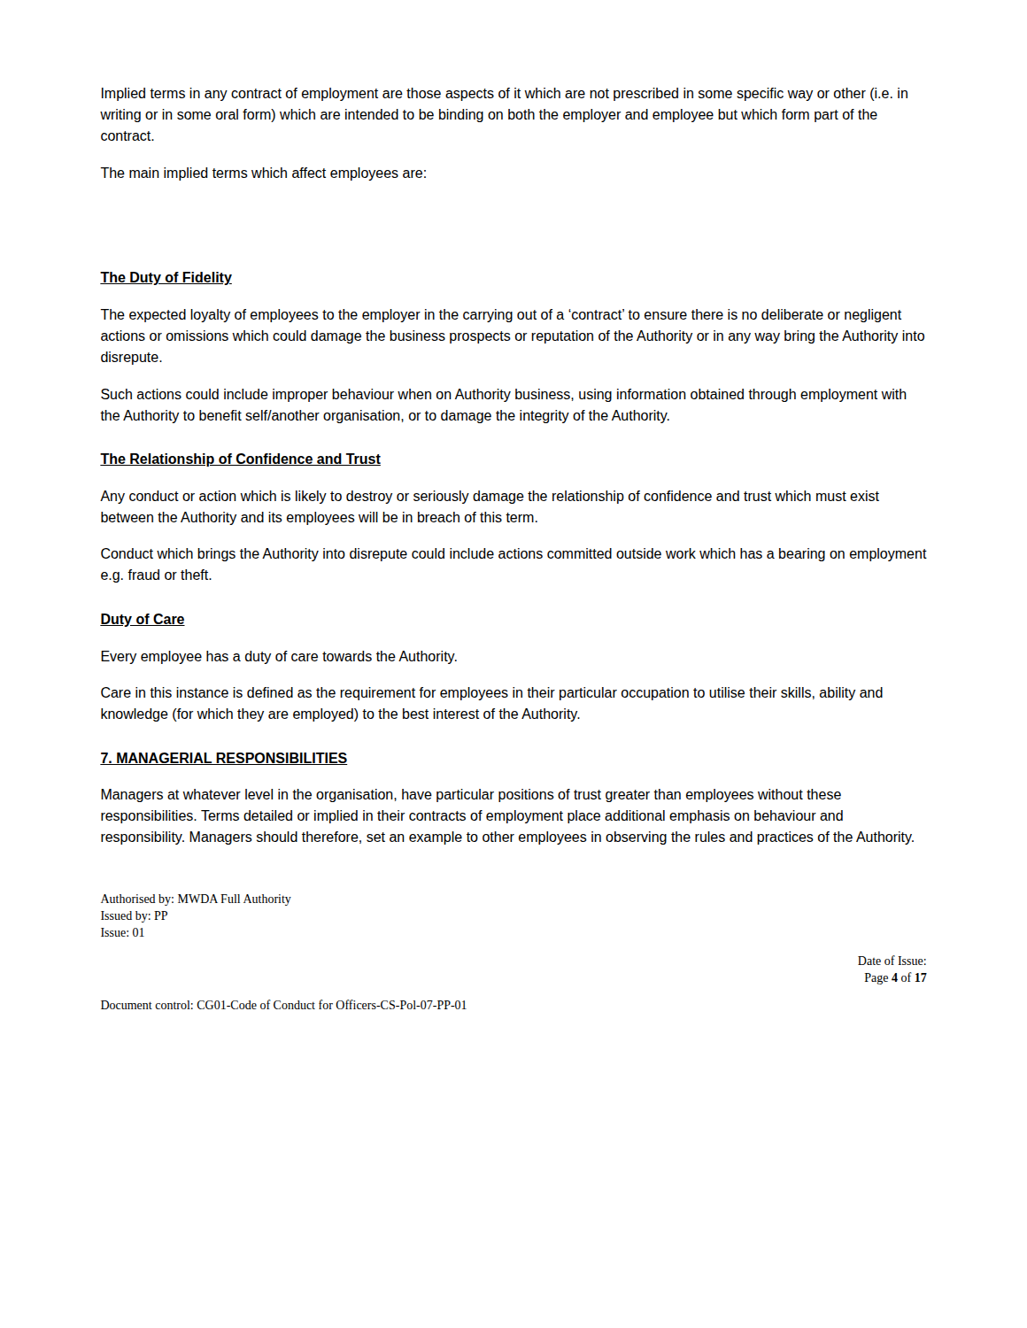Implied terms in any contract of employment are those aspects of it which are not prescribed in some specific way or other (i.e. in writing or in some oral form) which are intended to be binding on both the employer and employee but which form part of the contract.
The main implied terms which affect employees are:
The Duty of Fidelity
The expected loyalty of employees to the employer in the carrying out of a ‘contract’ to ensure there is no deliberate or negligent actions or omissions which could damage the business prospects or reputation of the Authority or in any way bring the Authority into disrepute.
Such actions could include improper behaviour when on Authority business, using information obtained through employment with the Authority to benefit self/another organisation, or to damage the integrity of the Authority.
The Relationship of Confidence and Trust
Any conduct or action which is likely to destroy or seriously damage the relationship of confidence and trust which must exist between the Authority and its employees will be in breach of this term.
Conduct which brings the Authority into disrepute could include actions committed outside work which has a bearing on employment e.g. fraud or theft.
Duty of Care
Every employee has a duty of care towards the Authority.
Care in this instance is defined as the requirement for employees in their particular occupation to utilise their skills, ability and knowledge (for which they are employed) to the best interest of the Authority.
7. MANAGERIAL RESPONSIBILITIES
Managers at whatever level in the organisation, have particular positions of trust greater than employees without these responsibilities. Terms detailed or implied in their contracts of employment place additional emphasis on behaviour and responsibility. Managers should therefore, set an example to other employees in observing the rules and practices of the Authority.
Authorised by: MWDA Full Authority
Issued by: PP
Issue: 01
Date of Issue:
Page 4 of 17
Document control: CG01-Code of Conduct for Officers-CS-Pol-07-PP-01